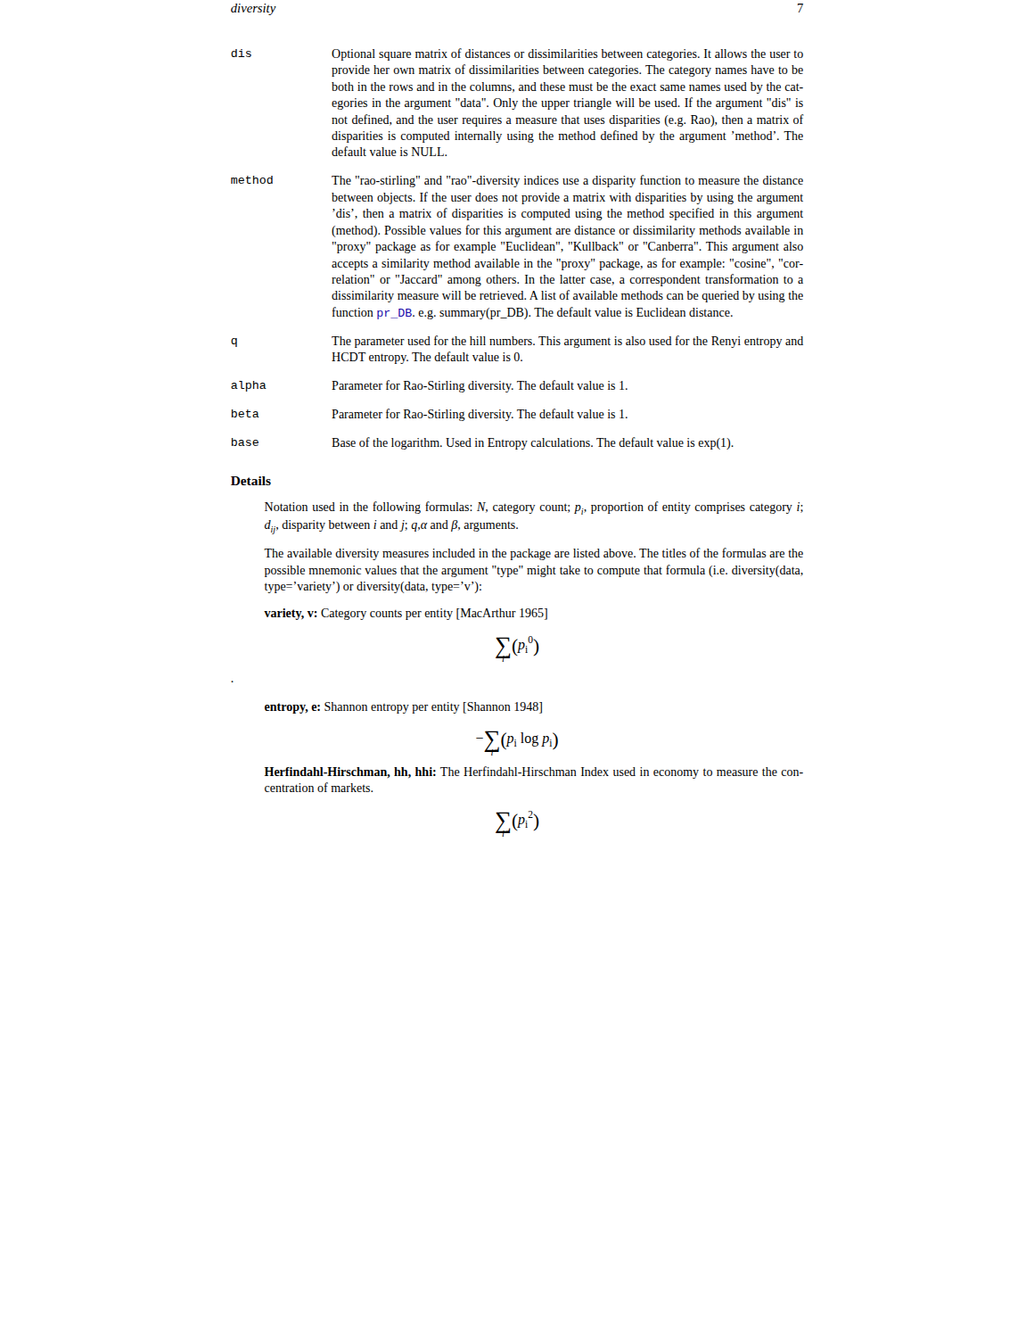diversity 7
dis
Optional square matrix of distances or dissimilarities between categories. It allows the user to provide her own matrix of dissimilarities between categories. The category names have to be both in the rows and in the columns, and these must be the exact same names used by the categories in the argument "data". Only the upper triangle will be used. If the argument "dis" is not defined, and the user requires a measure that uses disparities (e.g. Rao), then a matrix of disparities is computed internally using the method defined by the argument ’method’. The default value is NULL.
method
The "rao-stirling" and "rao"-diversity indices use a disparity function to measure the distance between objects. If the user does not provide a matrix with disparities by using the argument ’dis’, then a matrix of disparities is computed using the method specified in this argument (method). Possible values for this argument are distance or dissimilarity methods available in "proxy" package as for example "Euclidean", "Kullback" or "Canberra". This argument also accepts a similarity method available in the "proxy" package, as for example: "cosine", "correlation" or "Jaccard" among others. In the latter case, a correspondent transformation to a dissimilarity measure will be retrieved. A list of available methods can be queried by using the function pr_DB. e.g. summary(pr_DB). The default value is Euclidean distance.
q
The parameter used for the hill numbers. This argument is also used for the Renyi entropy and HCDT entropy. The default value is 0.
alpha
Parameter for Rao-Stirling diversity. The default value is 1.
beta
Parameter for Rao-Stirling diversity. The default value is 1.
base
Base of the logarithm. Used in Entropy calculations. The default value is exp(1).
Details
Notation used in the following formulas: N, category count; pi, proportion of entity comprises category i; dij, disparity between i and j; q,α and β, arguments.
The available diversity measures included in the package are listed above. The titles of the formulas are the possible mnemonic values that the argument "type" might take to compute that formula (i.e. diversity(data, type=’variety’) or diversity(data, type=’v’):
variety, v: Category counts per entity [MacArthur 1965]
∑i(pi0)
.
entropy, e: Shannon entropy per entity [Shannon 1948]
−∑i(pi log pi)
Herfindahl-Hirschman, hh, hhi: The Herfindahl-Hirschman Index used in economy to measure the concentration of markets.
∑i(pi2)